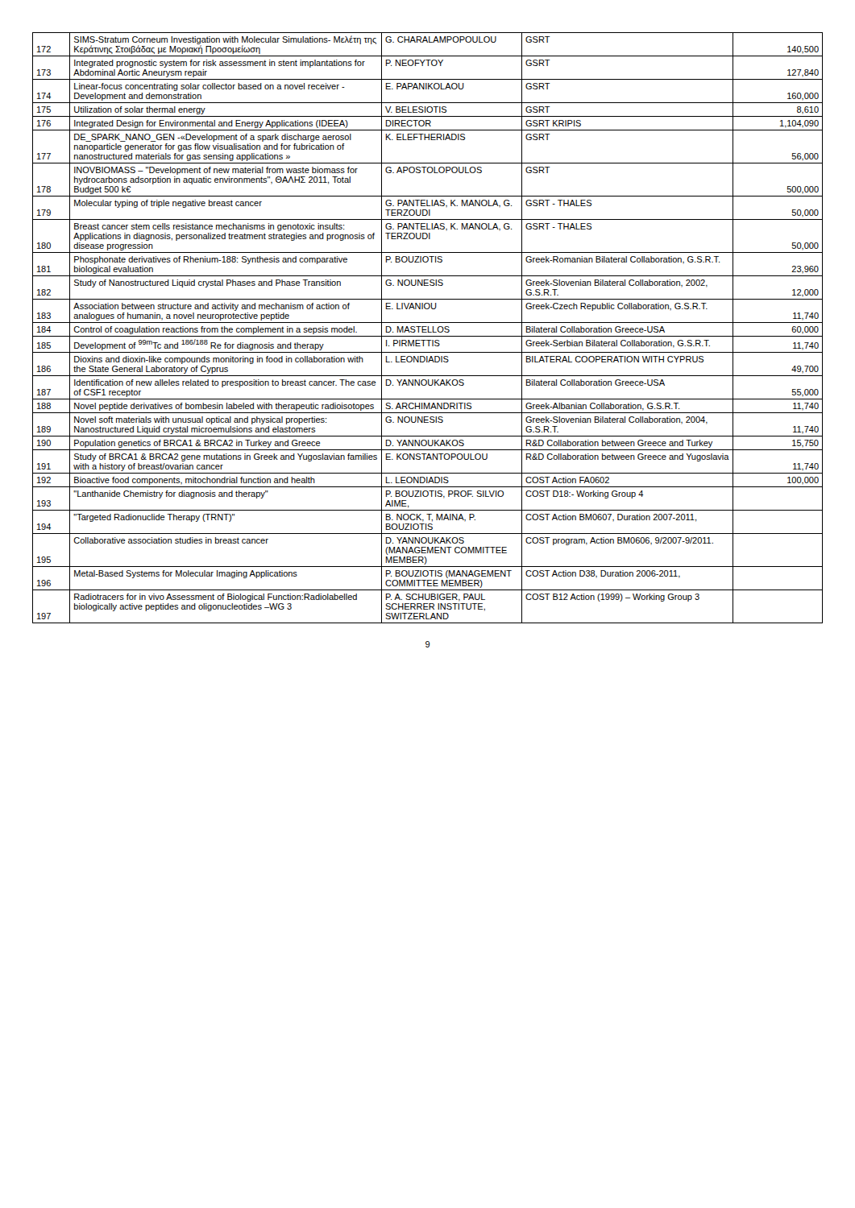| 172 | SIMS-Stratum Corneum Investigation with Molecular Simulations- Μελέτη της Κεράτινης Στοιβάδας με Μοριακή Προσομείωση | G. CHARALAMPOPOULOU | GSRT | 140,500 |
| 173 | Integrated prognostic system for risk assessment in stent implantations for Abdominal Aortic Aneurysm repair | P. NEOFYTOY | GSRT | 127,840 |
| 174 | Linear-focus concentrating solar collector based on a novel receiver - Development and demonstration | E. PAPANIKOLAOU | GSRT | 160,000 |
| 175 | Utilization of solar thermal energy | V. BELESIOTIS | GSRT | 8,610 |
| 176 | Integrated Design for Environmental and Energy Applications (IDEEA) | DIRECTOR | GSRT KRIPIS | 1,104,090 |
| 177 | DE_SPARK_NANO_GEN -«Development of a spark discharge aerosol nanoparticle generator for gas flow visualisation and for fubrication of nanostructured materials for gas sensing applications » | K. ELEFTHERIADIS | GSRT | 56,000 |
| 178 | INOVBIOMASS – "Development of new material from waste biomass for hydrocarbons adsorption in aquatic environments", ΘΑΛΗΣ 2011, Total Budget 500 k€ | G. APOSTOLOPOULOS | GSRT | 500,000 |
| 179 | Molecular typing of triple negative breast cancer | G. PANTELIAS, K. MANOLA, G. TERZOUDI | GSRT - THALES | 50,000 |
| 180 | Breast cancer stem cells resistance mechanisms in genotoxic insults: Applications in diagnosis, personalized treatment strategies and prognosis of disease progression | G. PANTELIAS, K. MANOLA, G. TERZOUDI | GSRT - THALES | 50,000 |
| 181 | Phosphonate derivatives of Rhenium-188: Synthesis and comparative biological evaluation | P. BOUZIOTIS | Greek-Romanian Bilateral Collaboration, G.S.R.T. | 23,960 |
| 182 | Study of Nanostructured Liquid crystal Phases and Phase Transition | G. NOUNESIS | Greek-Slovenian Bilateral Collaboration, 2002, G.S.R.T. | 12,000 |
| 183 | Association between structure and activity and mechanism of action of analogues of humanin, a novel neuroprotective peptide | E. LIVANIOU | Greek-Czech Republic Collaboration, G.S.R.T. | 11,740 |
| 184 | Control of coagulation reactions from the complement in a sepsis model. | D. MASTELLOS | Bilateral Collaboration Greece-USA | 60,000 |
| 185 | Development of 99m Tc and 186/188 Re for diagnosis and therapy | I. PIRMETTIS | Greek-Serbian Bilateral Collaboration, G.S.R.T. | 11,740 |
| 186 | Dioxins and dioxin-like compounds monitoring in food in collaboration with the State General Laboratory of Cyprus | L. LEONDIADIS | BILATERAL COOPERATION WITH CYPRUS | 49,700 |
| 187 | Identification of new alleles related to presposition to breast cancer. The case of CSF1 receptor | D. YANNOUKAKOS | Bilateral Collaboration Greece-USA | 55,000 |
| 188 | Novel peptide derivatives of bombesin labeled with therapeutic radioisotopes | S. ARCHIMANDRITIS | Greek-Albanian Collaboration, G.S.R.T. | 11,740 |
| 189 | Novel soft materials with unusual optical and physical properties: Nanostructured Liquid crystal microemulsions and elastomers | G. NOUNESIS | Greek-Slovenian Bilateral Collaboration, 2004, G.S.R.T. | 11,740 |
| 190 | Population genetics of BRCA1 & BRCA2 in Turkey and Greece | D. YANNOUKAKOS | R&D Collaboration between Greece and Turkey | 15,750 |
| 191 | Study of BRCA1 & BRCA2 gene mutations in Greek and Yugoslavian families with a history of breast/ovarian cancer | E. KONSTANTOPOULOU | R&D Collaboration between Greece and Yugoslavia | 11,740 |
| 192 | Bioactive food components, mitochondrial function and health | L. LEONDIADIS | COST Action FA0602 | 100,000 |
| 193 | "Lanthanide Chemistry for diagnosis and therapy" | P. BOUZIOTIS, PROF. SILVIO AIME, | COST D18:- Working Group 4 | |
| 194 | "Targeted Radionuclide Therapy (TRNT)" | B. NOCK, T, MAINA, P. BOUZIOTIS | COST Action BM0607, Duration 2007-2011, | |
| 195 | Collaborative association studies in breast cancer | D. YANNOUKAKOS (MANAGEMENT COMMITTEE MEMBER) | COST program, Action BM0606, 9/2007-9/2011. | |
| 196 | Metal-Based Systems for Molecular Imaging Applications | P. BOUZIOTIS (MANAGEMENT COMMITTEE MEMBER) | COST Action D38, Duration 2006-2011, | |
| 197 | Radiotracers for in vivo Assessment of Biological Function:Radiolabelled biologically active peptides and oligonucleotides –WG 3 | P. A. SCHUBIGER, PAUL SCHERRER INSTITUTE, SWITZERLAND | COST B12 Action (1999) – Working Group 3 | |
9